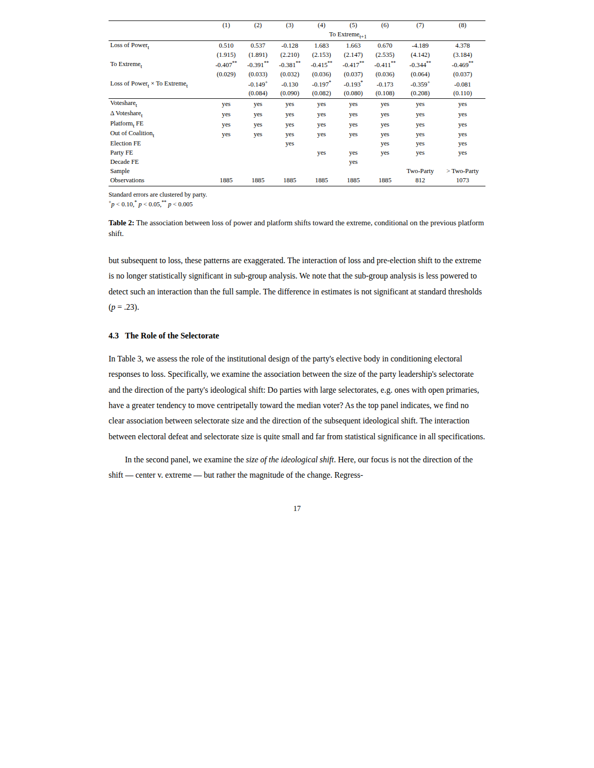| | (1) | (2) | (3) | (4) | (5) | (6) | (7) | (8) |
| | To Extreme t+1 |
| Loss of Power t | 0.510 | 0.537 | -0.128 | 1.683 | 1.663 | 0.670 | -4.189 | 4.378 |
| | (1.915) | (1.891) | (2.210) | (2.153) | (2.147) | (2.535) | (4.142) | (3.184) |
| To Extreme t | -0.407 ** | -0.391 ** | -0.381 ** | -0.415 ** | -0.417 ** | -0.411 ** | -0.344 ** | -0.469 ** |
| | (0.029) | (0.033) | (0.032) | (0.036) | (0.037) | (0.036) | (0.064) | (0.037) |
| Loss of Power t × To Extreme t | | -0.149 + | -0.130 | -0.197 * | -0.193 * | -0.173 | -0.359 + | -0.081 |
| | | (0.084) | (0.090) | (0.082) | (0.080) | (0.108) | (0.208) | (0.110) |
| Voteshare t | yes | yes | yes | yes | yes | yes | yes | yes |
| Δ Voteshare t | yes | yes | yes | yes | yes | yes | yes | yes |
| Platform t FE | yes | yes | yes | yes | yes | yes | yes | yes |
| Out of Coalition t | yes | yes | yes | yes | yes | yes | yes | yes |
| Election FE | | | yes | | | yes | yes | yes |
| Party FE | | | | yes | yes | yes | yes | yes |
| Decade FE | | | | | yes | | | |
| Sample | | | | | | | Two-Party | > Two-Party |
| Observations | 1885 | 1885 | 1885 | 1885 | 1885 | 1885 | 812 | 1073 |
Standard errors are clustered by party.
+p < 0.10,* p < 0.05,** p < 0.005
Table 2: The association between loss of power and platform shifts toward the extreme, conditional on the previous platform shift.
but subsequent to loss, these patterns are exaggerated. The interaction of loss and pre-election shift to the extreme is no longer statistically significant in sub-group analysis. We note that the sub-group analysis is less powered to detect such an interaction than the full sample. The difference in estimates is not significant at standard thresholds (p = .23).
4.3 The Role of the Selectorate
In Table 3, we assess the role of the institutional design of the party's elective body in conditioning electoral responses to loss. Specifically, we examine the association between the size of the party leadership's selectorate and the direction of the party's ideological shift: Do parties with large selectorates, e.g. ones with open primaries, have a greater tendency to move centripetally toward the median voter? As the top panel indicates, we find no clear association between selectorate size and the direction of the subsequent ideological shift. The interaction between electoral defeat and selectorate size is quite small and far from statistical significance in all specifications.
In the second panel, we examine the size of the ideological shift. Here, our focus is not the direction of the shift — center v. extreme — but rather the magnitude of the change. Regress-
17